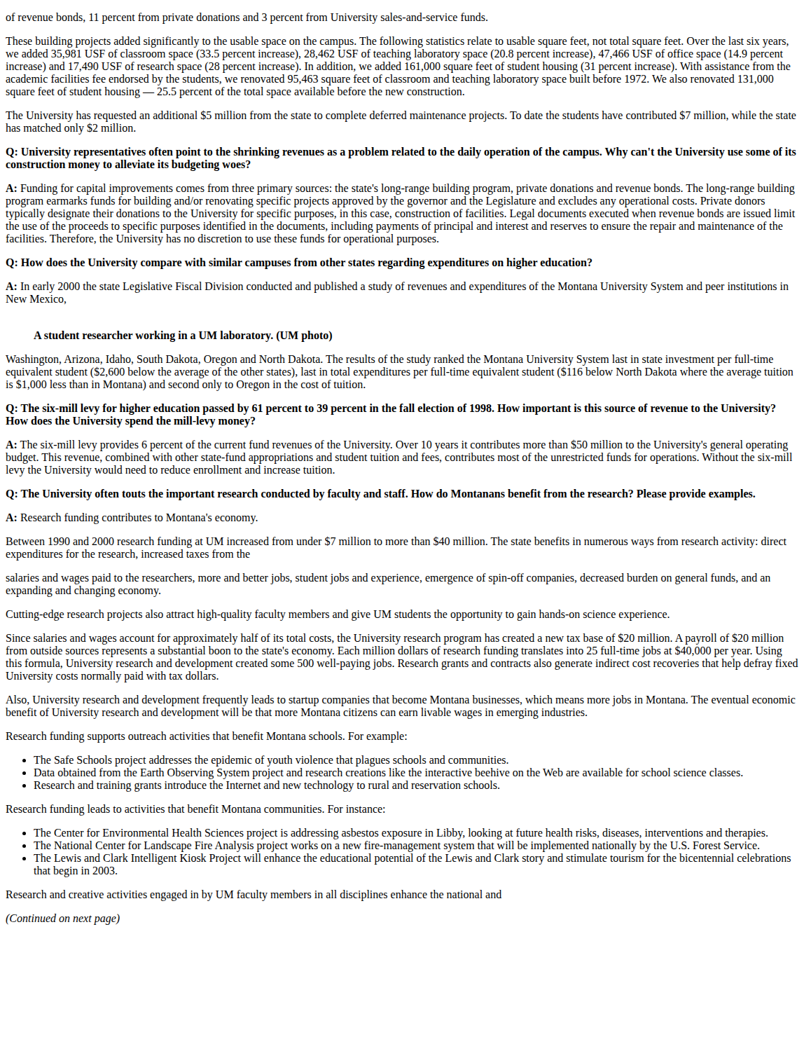of revenue bonds, 11 percent from private donations and 3 percent from University sales-and-service funds.
These building projects added significantly to the usable space on the campus. The following statistics relate to usable square feet, not total square feet. Over the last six years, we added 35,981 USF of classroom space (33.5 percent increase), 28,462 USF of teaching laboratory space (20.8 percent increase), 47,466 USF of office space (14.9 percent increase) and 17,490 USF of research space (28 percent increase). In addition, we added 161,000 square feet of student housing (31 percent increase). With assistance from the academic facilities fee endorsed by the students, we renovated 95,463 square feet of classroom and teaching laboratory space built before 1972. We also renovated 131,000 square feet of student housing — 25.5 percent of the total space available before the new construction.
The University has requested an additional $5 million from the state to complete deferred maintenance projects. To date the students have contributed $7 million, while the state has matched only $2 million.
Q: University representatives often point to the shrinking revenues as a problem related to the daily operation of the campus. Why can't the University use some of its construction money to alleviate its budgeting woes?
A: Funding for capital improvements comes from three primary sources: the state's long-range building program, private donations and revenue bonds. The long-range building program earmarks funds for building and/or renovating specific projects approved by the governor and the Legislature and excludes any operational costs. Private donors typically designate their donations to the University for specific purposes, in this case, construction of facilities. Legal documents executed when revenue bonds are issued limit the use of the proceeds to specific purposes identified in the documents, including payments of principal and interest and reserves to ensure the repair and maintenance of the facilities. Therefore, the University has no discretion to use these funds for operational purposes.
Q: How does the University compare with similar campuses from other states regarding expenditures on higher education?
A: In early 2000 the state Legislative Fiscal Division conducted and published a study of revenues and expenditures of the Montana University System and peer institutions in New Mexico,
A student researcher working in a UM laboratory. (UM photo)
Washington, Arizona, Idaho, South Dakota, Oregon and North Dakota. The results of the study ranked the Montana University System last in state investment per full-time equivalent student ($2,600 below the average of the other states), last in total expenditures per full-time equivalent student ($116 below North Dakota where the average tuition is $1,000 less than in Montana) and second only to Oregon in the cost of tuition.
Q: The six-mill levy for higher education passed by 61 percent to 39 percent in the fall election of 1998. How important is this source of revenue to the University? How does the University spend the mill-levy money?
A: The six-mill levy provides 6 percent of the current fund revenues of the University. Over 10 years it contributes more than $50 million to the University's general operating budget. This revenue, combined with other state-fund appropriations and student tuition and fees, contributes most of the unrestricted funds for operations. Without the six-mill levy the University would need to reduce enrollment and increase tuition.
Q: The University often touts the important research conducted by faculty and staff. How do Montanans benefit from the research? Please provide examples.
A: Research funding contributes to Montana's economy.
Between 1990 and 2000 research funding at UM increased from under $7 million to more than $40 million. The state benefits in numerous ways from research activity: direct expenditures for the research, increased taxes from the
salaries and wages paid to the researchers, more and better jobs, student jobs and experience, emergence of spin-off companies, decreased burden on general funds, and an expanding and changing economy.
Cutting-edge research projects also attract high-quality faculty members and give UM students the opportunity to gain hands-on science experience.
Since salaries and wages account for approximately half of its total costs, the University research program has created a new tax base of $20 million. A payroll of $20 million from outside sources represents a substantial boon to the state's economy. Each million dollars of research funding translates into 25 full-time jobs at $40,000 per year. Using this formula, University research and development created some 500 well-paying jobs. Research grants and contracts also generate indirect cost recoveries that help defray fixed University costs normally paid with tax dollars.
Also, University research and development frequently leads to startup companies that become Montana businesses, which means more jobs in Montana. The eventual economic benefit of University research and development will be that more Montana citizens can earn livable wages in emerging industries.
Research funding supports outreach activities that benefit Montana schools. For example:
The Safe Schools project addresses the epidemic of youth violence that plagues schools and communities.
Data obtained from the Earth Observing System project and research creations like the interactive beehive on the Web are available for school science classes.
Research and training grants introduce the Internet and new technology to rural and reservation schools.
Research funding leads to activities that benefit Montana communities. For instance:
The Center for Environmental Health Sciences project is addressing asbestos exposure in Libby, looking at future health risks, diseases, interventions and therapies.
The National Center for Landscape Fire Analysis project works on a new fire-management system that will be implemented nationally by the U.S. Forest Service.
The Lewis and Clark Intelligent Kiosk Project will enhance the educational potential of the Lewis and Clark story and stimulate tourism for the bicentennial celebrations that begin in 2003.
Research and creative activities engaged in by UM faculty members in all disciplines enhance the national and
(Continued on next page)